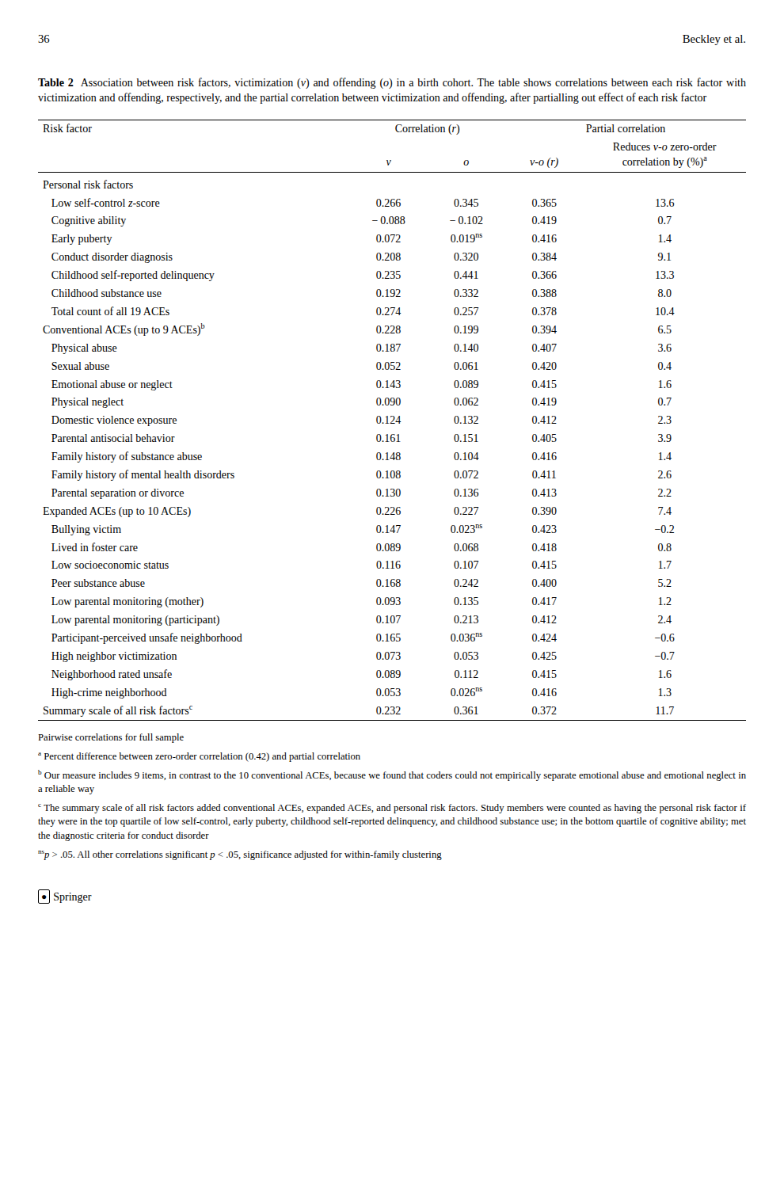36 Beckley et al.
Table 2 Association between risk factors, victimization (v) and offending (o) in a birth cohort. The table shows correlations between each risk factor with victimization and offending, respectively, and the partial correlation between victimization and offending, after partialling out effect of each risk factor
| Risk factor | Correlation ( r ) | Partial correlation |
| --- | --- | --- |
| | v | o | v-o ( r ) | Reduces v-o zero-order correlation by (%) a |
| Personal risk factors | | | | |
| Low self-control z -score | 0.266 | 0.345 | 0.365 | 13.6 |
| Cognitive ability | − 0.088 | − 0.102 | 0.419 | 0.7 |
| Early puberty | 0.072 | 0.019 ns | 0.416 | 1.4 |
| Conduct disorder diagnosis | 0.208 | 0.320 | 0.384 | 9.1 |
| Childhood self-reported delinquency | 0.235 | 0.441 | 0.366 | 13.3 |
| Childhood substance use | 0.192 | 0.332 | 0.388 | 8.0 |
| Total count of all 19 ACEs | 0.274 | 0.257 | 0.378 | 10.4 |
| Conventional ACEs (up to 9 ACEs) b | 0.228 | 0.199 | 0.394 | 6.5 |
| Physical abuse | 0.187 | 0.140 | 0.407 | 3.6 |
| Sexual abuse | 0.052 | 0.061 | 0.420 | 0.4 |
| Emotional abuse or neglect | 0.143 | 0.089 | 0.415 | 1.6 |
| Physical neglect | 0.090 | 0.062 | 0.419 | 0.7 |
| Domestic violence exposure | 0.124 | 0.132 | 0.412 | 2.3 |
| Parental antisocial behavior | 0.161 | 0.151 | 0.405 | 3.9 |
| Family history of substance abuse | 0.148 | 0.104 | 0.416 | 1.4 |
| Family history of mental health disorders | 0.108 | 0.072 | 0.411 | 2.6 |
| Parental separation or divorce | 0.130 | 0.136 | 0.413 | 2.2 |
| Expanded ACEs (up to 10 ACEs) | 0.226 | 0.227 | 0.390 | 7.4 |
| Bullying victim | 0.147 | 0.023 ns | 0.423 | −0.2 |
| Lived in foster care | 0.089 | 0.068 | 0.418 | 0.8 |
| Low socioeconomic status | 0.116 | 0.107 | 0.415 | 1.7 |
| Peer substance abuse | 0.168 | 0.242 | 0.400 | 5.2 |
| Low parental monitoring (mother) | 0.093 | 0.135 | 0.417 | 1.2 |
| Low parental monitoring (participant) | 0.107 | 0.213 | 0.412 | 2.4 |
| Participant-perceived unsafe neighborhood | 0.165 | 0.036 ns | 0.424 | −0.6 |
| High neighbor victimization | 0.073 | 0.053 | 0.425 | −0.7 |
| Neighborhood rated unsafe | 0.089 | 0.112 | 0.415 | 1.6 |
| High-crime neighborhood | 0.053 | 0.026 ns | 0.416 | 1.3 |
| Summary scale of all risk factors c | 0.232 | 0.361 | 0.372 | 11.7 |
Pairwise correlations for full sample
a Percent difference between zero-order correlation (0.42) and partial correlation
b Our measure includes 9 items, in contrast to the 10 conventional ACEs, because we found that coders could not empirically separate emotional abuse and emotional neglect in a reliable way
c The summary scale of all risk factors added conventional ACEs, expanded ACEs, and personal risk factors. Study members were counted as having the personal risk factor if they were in the top quartile of low self-control, early puberty, childhood self-reported delinquency, and childhood substance use; in the bottom quartile of cognitive ability; met the diagnostic criteria for conduct disorder
nsp > .05. All other correlations significant p < .05, significance adjusted for within-family clustering
●Springer